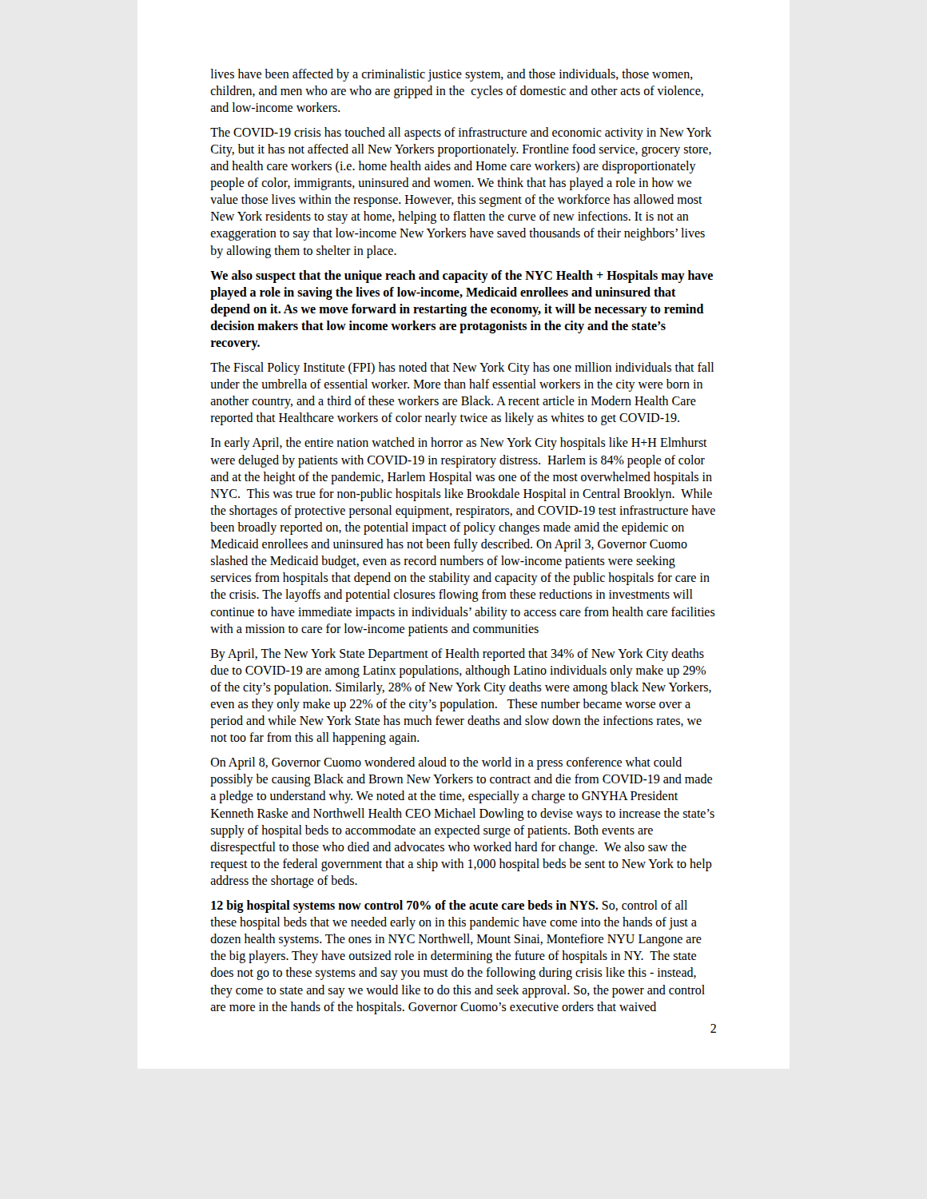lives have been affected by a criminalistic justice system, and those individuals, those women, children, and men who are who are gripped in the cycles of domestic and other acts of violence, and low-income workers.
The COVID-19 crisis has touched all aspects of infrastructure and economic activity in New York City, but it has not affected all New Yorkers proportionately. Frontline food service, grocery store, and health care workers (i.e. home health aides and Home care workers) are disproportionately people of color, immigrants, uninsured and women. We think that has played a role in how we value those lives within the response. However, this segment of the workforce has allowed most New York residents to stay at home, helping to flatten the curve of new infections. It is not an exaggeration to say that low-income New Yorkers have saved thousands of their neighbors’ lives by allowing them to shelter in place.
We also suspect that the unique reach and capacity of the NYC Health + Hospitals may have played a role in saving the lives of low-income, Medicaid enrollees and uninsured that depend on it. As we move forward in restarting the economy, it will be necessary to remind decision makers that low income workers are protagonists in the city and the state’s recovery.
The Fiscal Policy Institute (FPI) has noted that New York City has one million individuals that fall under the umbrella of essential worker. More than half essential workers in the city were born in another country, and a third of these workers are Black. A recent article in Modern Health Care reported that Healthcare workers of color nearly twice as likely as whites to get COVID-19.
In early April, the entire nation watched in horror as New York City hospitals like H+H Elmhurst were deluged by patients with COVID-19 in respiratory distress. Harlem is 84% people of color and at the height of the pandemic, Harlem Hospital was one of the most overwhelmed hospitals in NYC. This was true for non-public hospitals like Brookdale Hospital in Central Brooklyn. While the shortages of protective personal equipment, respirators, and COVID-19 test infrastructure have been broadly reported on, the potential impact of policy changes made amid the epidemic on Medicaid enrollees and uninsured has not been fully described. On April 3, Governor Cuomo slashed the Medicaid budget, even as record numbers of low-income patients were seeking services from hospitals that depend on the stability and capacity of the public hospitals for care in the crisis. The layoffs and potential closures flowing from these reductions in investments will continue to have immediate impacts in individuals’ ability to access care from health care facilities with a mission to care for low-income patients and communities
By April, The New York State Department of Health reported that 34% of New York City deaths due to COVID-19 are among Latinx populations, although Latino individuals only make up 29% of the city’s population. Similarly, 28% of New York City deaths were among black New Yorkers, even as they only make up 22% of the city’s population. These number became worse over a period and while New York State has much fewer deaths and slow down the infections rates, we not too far from this all happening again.
On April 8, Governor Cuomo wondered aloud to the world in a press conference what could possibly be causing Black and Brown New Yorkers to contract and die from COVID-19 and made a pledge to understand why. We noted at the time, especially a charge to GNYHA President Kenneth Raske and Northwell Health CEO Michael Dowling to devise ways to increase the state’s supply of hospital beds to accommodate an expected surge of patients. Both events are disrespectful to those who died and advocates who worked hard for change. We also saw the request to the federal government that a ship with 1,000 hospital beds be sent to New York to help address the shortage of beds.
12 big hospital systems now control 70% of the acute care beds in NYS. So, control of all these hospital beds that we needed early on in this pandemic have come into the hands of just a dozen health systems. The ones in NYC Northwell, Mount Sinai, Montefiore NYU Langone are the big players. They have outsized role in determining the future of hospitals in NY. The state does not go to these systems and say you must do the following during crisis like this - instead, they come to state and say we would like to do this and seek approval. So, the power and control are more in the hands of the hospitals. Governor Cuomo’s executive orders that waived
2